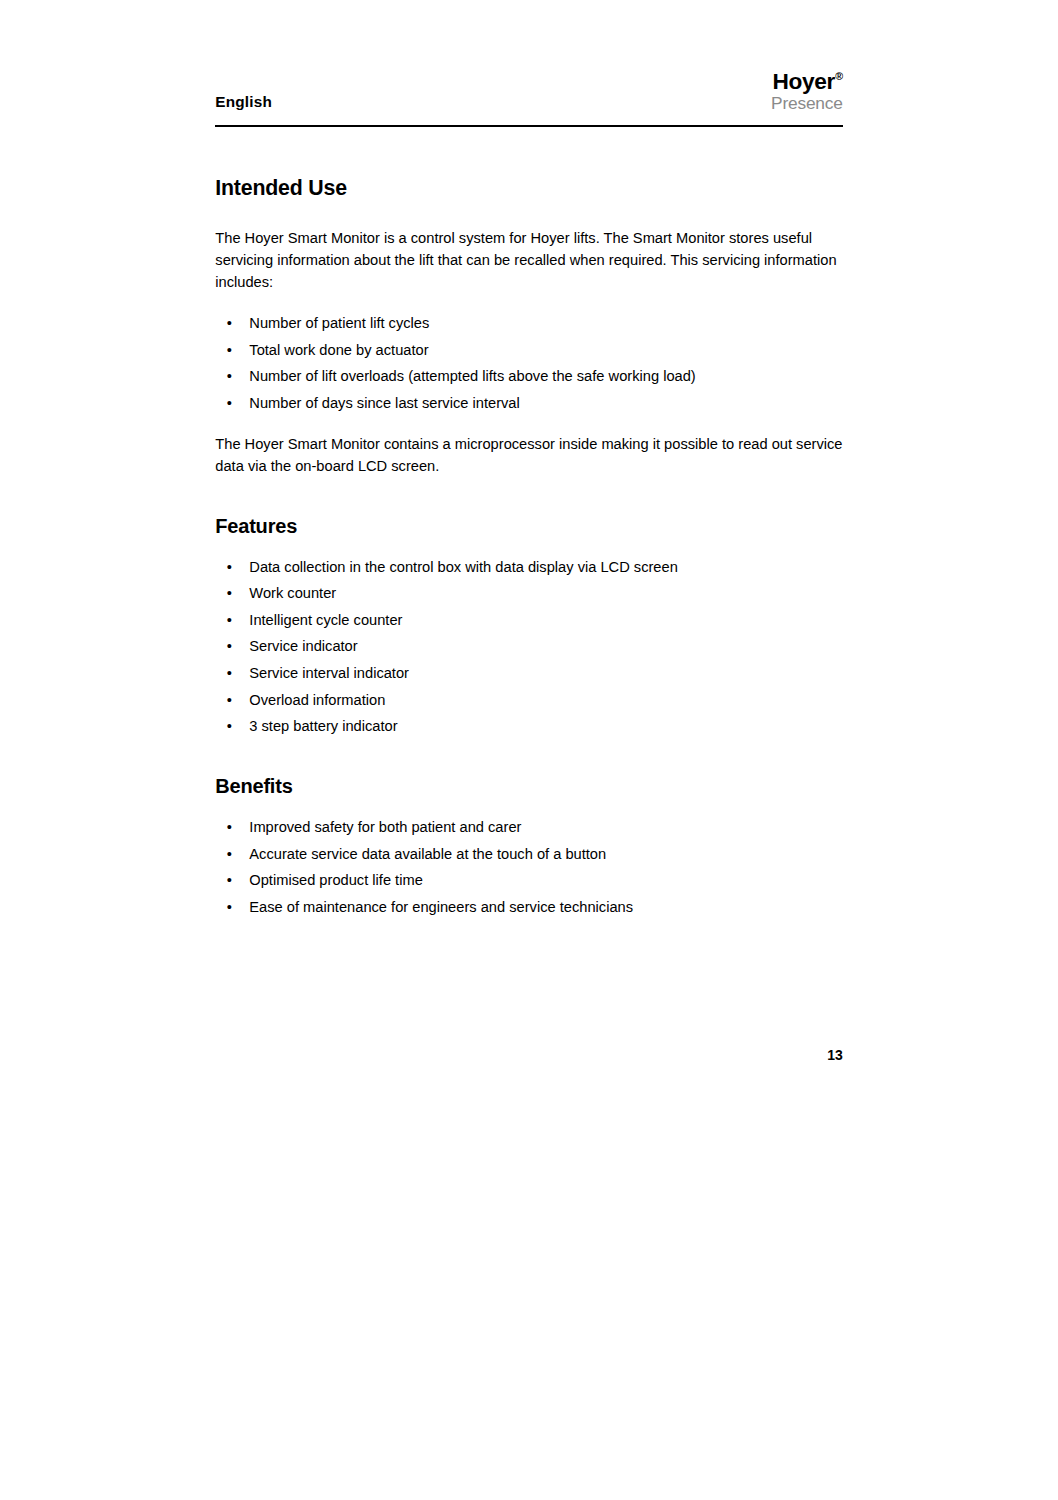English
Hoyer®
Presence
Intended Use
The Hoyer Smart Monitor is a control system for Hoyer lifts. The Smart Monitor stores useful servicing information about the lift that can be recalled when required. This servicing information includes:
Number of patient lift cycles
Total work done by actuator
Number of lift overloads (attempted lifts above the safe working load)
Number of days since last service interval
The Hoyer Smart Monitor contains a microprocessor inside making it possible to read out service data via the on-board LCD screen.
Features
Data collection in the control box with data display via LCD screen
Work counter
Intelligent cycle counter
Service indicator
Service interval indicator
Overload information
3 step battery indicator
Benefits
Improved safety for both patient and carer
Accurate service data available at the touch of a button
Optimised product life time
Ease of maintenance for engineers and service technicians
13